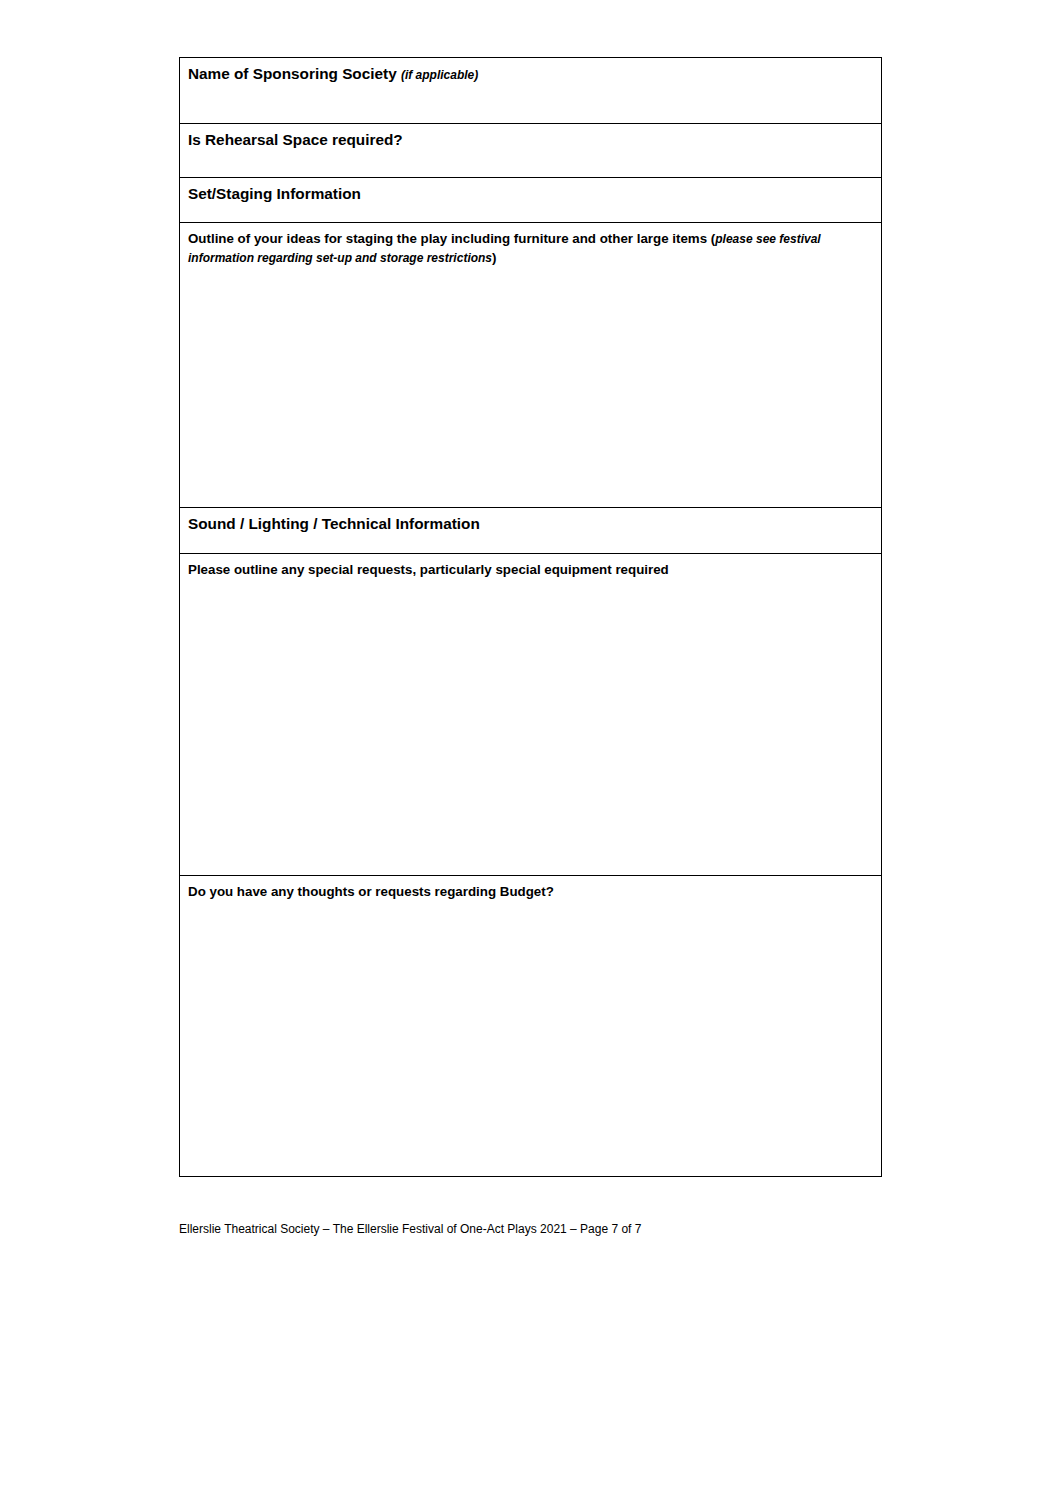| Name of Sponsoring Society (if applicable) |
| Is Rehearsal Space required? |
| Set/Staging Information |
| Outline of your ideas for staging the play including furniture and other large items ( please see festival information regarding set-up and storage restrictions ) |
| Sound / Lighting / Technical Information |
| Please outline any special requests, particularly special equipment required |
| Do you have any thoughts or requests regarding Budget? |
Ellerslie Theatrical Society – The Ellerslie Festival of One-Act Plays 2021 – Page 7 of 7